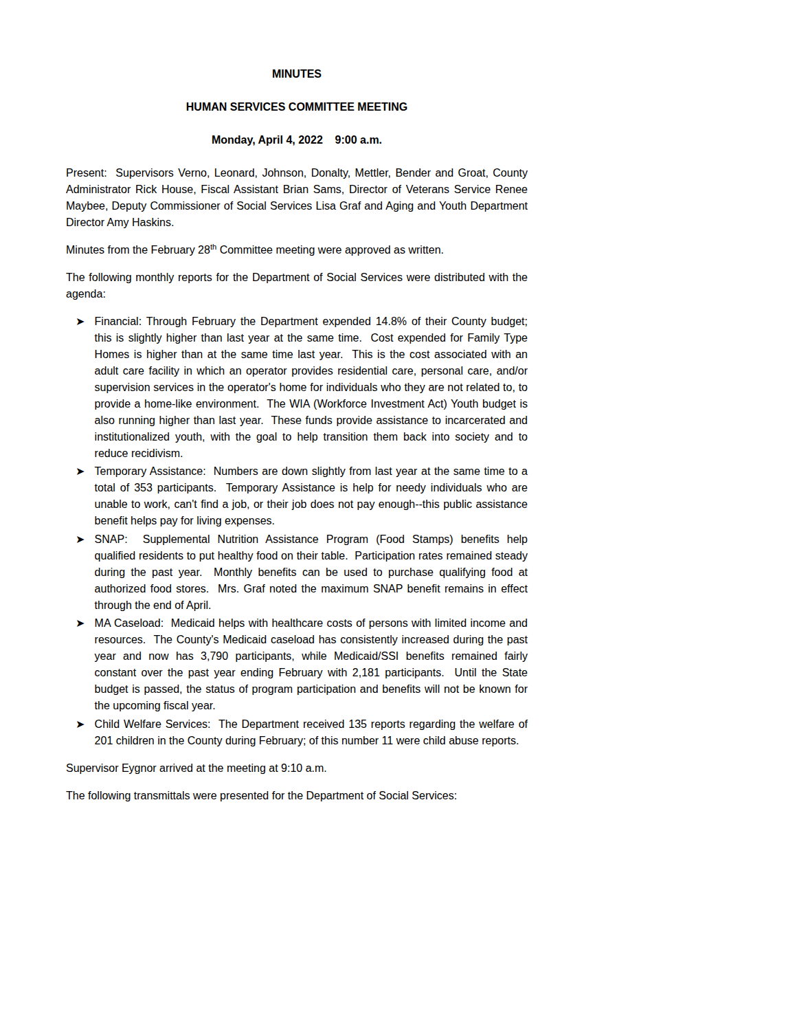MINUTES
HUMAN SERVICES COMMITTEE MEETING
Monday, April 4, 2022 9:00 a.m.
Present: Supervisors Verno, Leonard, Johnson, Donalty, Mettler, Bender and Groat, County Administrator Rick House, Fiscal Assistant Brian Sams, Director of Veterans Service Renee Maybee, Deputy Commissioner of Social Services Lisa Graf and Aging and Youth Department Director Amy Haskins.
Minutes from the February 28th Committee meeting were approved as written.
The following monthly reports for the Department of Social Services were distributed with the agenda:
Financial: Through February the Department expended 14.8% of their County budget; this is slightly higher than last year at the same time. Cost expended for Family Type Homes is higher than at the same time last year. This is the cost associated with an adult care facility in which an operator provides residential care, personal care, and/or supervision services in the operator's home for individuals who they are not related to, to provide a home-like environment. The WIA (Workforce Investment Act) Youth budget is also running higher than last year. These funds provide assistance to incarcerated and institutionalized youth, with the goal to help transition them back into society and to reduce recidivism.
Temporary Assistance: Numbers are down slightly from last year at the same time to a total of 353 participants. Temporary Assistance is help for needy individuals who are unable to work, can't find a job, or their job does not pay enough--this public assistance benefit helps pay for living expenses.
SNAP: Supplemental Nutrition Assistance Program (Food Stamps) benefits help qualified residents to put healthy food on their table. Participation rates remained steady during the past year. Monthly benefits can be used to purchase qualifying food at authorized food stores. Mrs. Graf noted the maximum SNAP benefit remains in effect through the end of April.
MA Caseload: Medicaid helps with healthcare costs of persons with limited income and resources. The County's Medicaid caseload has consistently increased during the past year and now has 3,790 participants, while Medicaid/SSI benefits remained fairly constant over the past year ending February with 2,181 participants. Until the State budget is passed, the status of program participation and benefits will not be known for the upcoming fiscal year.
Child Welfare Services: The Department received 135 reports regarding the welfare of 201 children in the County during February; of this number 11 were child abuse reports.
Supervisor Eygnor arrived at the meeting at 9:10 a.m.
The following transmittals were presented for the Department of Social Services: